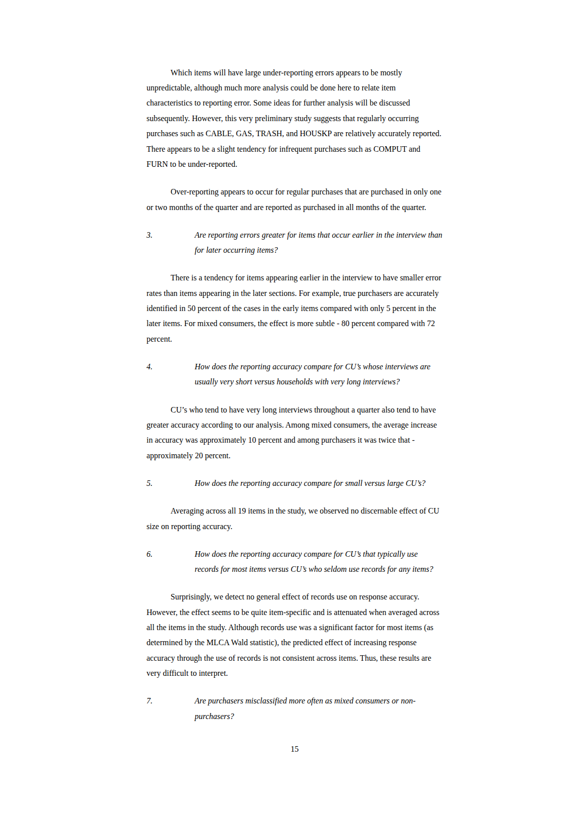Which items will have large under-reporting errors appears to be mostly unpredictable, although much more analysis could be done here to relate item characteristics to reporting error. Some ideas for further analysis will be discussed subsequently. However, this very preliminary study suggests that regularly occurring purchases such as CABLE, GAS, TRASH, and HOUSKP are relatively accurately reported. There appears to be a slight tendency for infrequent purchases such as COMPUT and FURN to be under-reported.
Over-reporting appears to occur for regular purchases that are purchased in only one or two months of the quarter and are reported as purchased in all months of the quarter.
3. Are reporting errors greater for items that occur earlier in the interview than for later occurring items?
There is a tendency for items appearing earlier in the interview to have smaller error rates than items appearing in the later sections. For example, true purchasers are accurately identified in 50 percent of the cases in the early items compared with only 5 percent in the later items. For mixed consumers, the effect is more subtle - 80 percent compared with 72 percent.
4. How does the reporting accuracy compare for CU’s whose interviews are usually very short versus households with very long interviews?
CU’s who tend to have very long interviews throughout a quarter also tend to have greater accuracy according to our analysis. Among mixed consumers, the average increase in accuracy was approximately 10 percent and among purchasers it was twice that - approximately 20 percent.
5. How does the reporting accuracy compare for small versus large CU’s?
Averaging across all 19 items in the study, we observed no discernable effect of CU size on reporting accuracy.
6. How does the reporting accuracy compare for CU’s that typically use records for most items versus CU’s who seldom use records for any items?
Surprisingly, we detect no general effect of records use on response accuracy. However, the effect seems to be quite item-specific and is attenuated when averaged across all the items in the study. Although records use was a significant factor for most items (as determined by the MLCA Wald statistic), the predicted effect of increasing response accuracy through the use of records is not consistent across items. Thus, these results are very difficult to interpret.
7. Are purchasers misclassified more often as mixed consumers or non-purchasers?
15